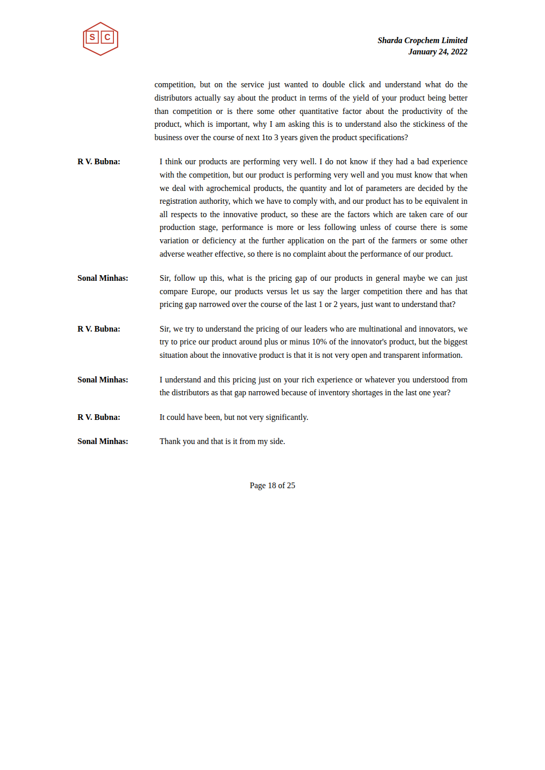S C
Sharda Cropchem Limited
January 24, 2022
competition, but on the service just wanted to double click and understand what do the distributors actually say about the product in terms of the yield of your product being better than competition or is there some other quantitative factor about the productivity of the product, which is important, why I am asking this is to understand also the stickiness of the business over the course of next 1to 3 years given the product specifications?
R V. Bubna:
I think our products are performing very well. I do not know if they had a bad experience with the competition, but our product is performing very well and you must know that when we deal with agrochemical products, the quantity and lot of parameters are decided by the registration authority, which we have to comply with, and our product has to be equivalent in all respects to the innovative product, so these are the factors which are taken care of our production stage, performance is more or less following unless of course there is some variation or deficiency at the further application on the part of the farmers or some other adverse weather effective, so there is no complaint about the performance of our product.
Sonal Minhas:
Sir, follow up this, what is the pricing gap of our products in general maybe we can just compare Europe, our products versus let us say the larger competition there and has that pricing gap narrowed over the course of the last 1 or 2 years, just want to understand that?
R V. Bubna:
Sir, we try to understand the pricing of our leaders who are multinational and innovators, we try to price our product around plus or minus 10% of the innovator's product, but the biggest situation about the innovative product is that it is not very open and transparent information.
Sonal Minhas:
I understand and this pricing just on your rich experience or whatever you understood from the distributors as that gap narrowed because of inventory shortages in the last one year?
R V. Bubna:
It could have been, but not very significantly.
Sonal Minhas:
Thank you and that is it from my side.
Page 18 of 25